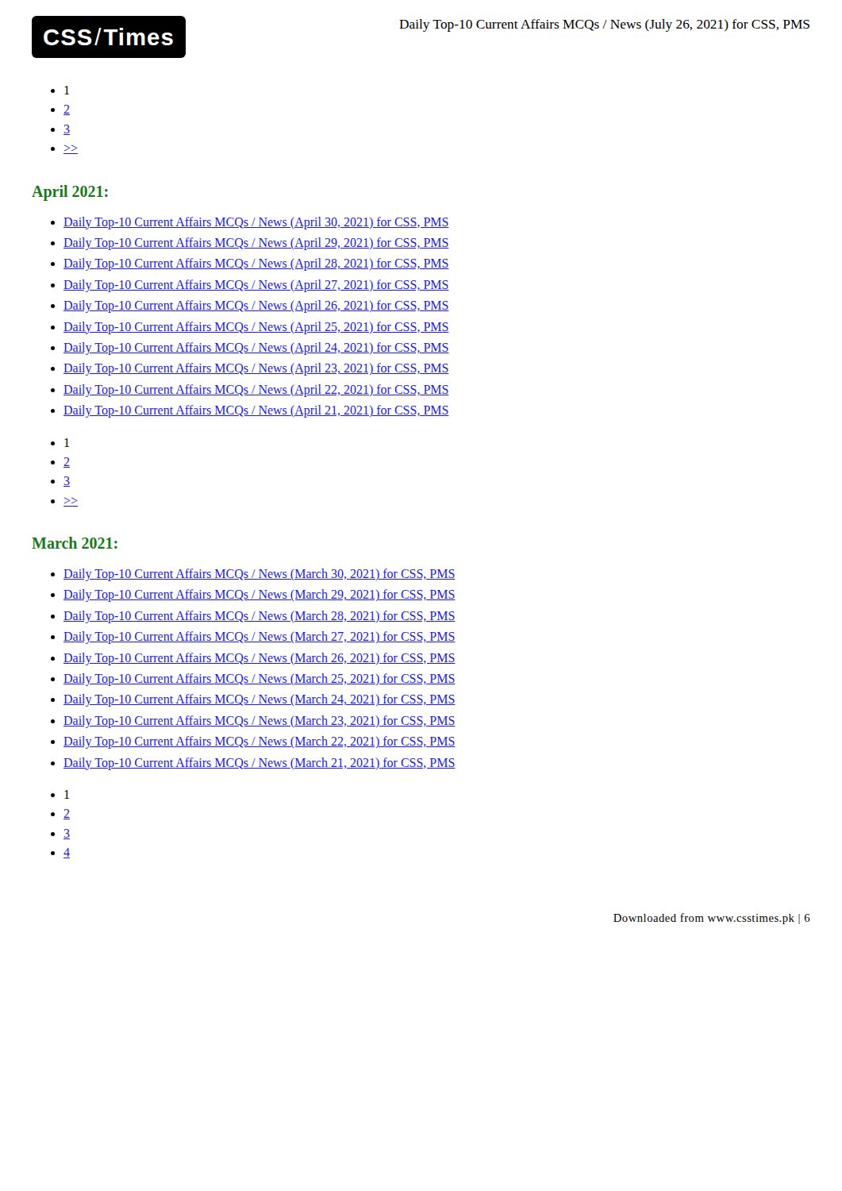CSS/Times
Daily Top-10 Current Affairs MCQs / News (July 26, 2021) for CSS, PMS
1
2
3
>>
April 2021:
Daily Top-10 Current Affairs MCQs / News (April 30, 2021) for CSS, PMS
Daily Top-10 Current Affairs MCQs / News (April 29, 2021) for CSS, PMS
Daily Top-10 Current Affairs MCQs / News (April 28, 2021) for CSS, PMS
Daily Top-10 Current Affairs MCQs / News (April 27, 2021) for CSS, PMS
Daily Top-10 Current Affairs MCQs / News (April 26, 2021) for CSS, PMS
Daily Top-10 Current Affairs MCQs / News (April 25, 2021) for CSS, PMS
Daily Top-10 Current Affairs MCQs / News (April 24, 2021) for CSS, PMS
Daily Top-10 Current Affairs MCQs / News (April 23, 2021) for CSS, PMS
Daily Top-10 Current Affairs MCQs / News (April 22, 2021) for CSS, PMS
Daily Top-10 Current Affairs MCQs / News (April 21, 2021) for CSS, PMS
1
2
3
>>
March 2021:
Daily Top-10 Current Affairs MCQs / News (March 30, 2021) for CSS, PMS
Daily Top-10 Current Affairs MCQs / News (March 29, 2021) for CSS, PMS
Daily Top-10 Current Affairs MCQs / News (March 28, 2021) for CSS, PMS
Daily Top-10 Current Affairs MCQs / News (March 27, 2021) for CSS, PMS
Daily Top-10 Current Affairs MCQs / News (March 26, 2021) for CSS, PMS
Daily Top-10 Current Affairs MCQs / News (March 25, 2021) for CSS, PMS
Daily Top-10 Current Affairs MCQs / News (March 24, 2021) for CSS, PMS
Daily Top-10 Current Affairs MCQs / News (March 23, 2021) for CSS, PMS
Daily Top-10 Current Affairs MCQs / News (March 22, 2021) for CSS, PMS
Daily Top-10 Current Affairs MCQs / News (March 21, 2021) for CSS, PMS
1
2
3
4
Downloaded from www.csstimes.pk | 6